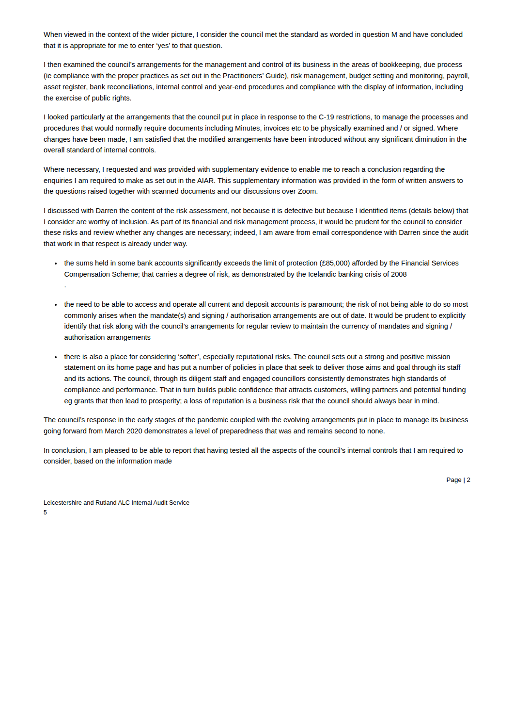When viewed in the context of the wider picture, I consider the council met the standard as worded in question M and have concluded that it is appropriate for me to enter ‘yes’ to that question.
I then examined the council’s arrangements for the management and control of its business in the areas of bookkeeping, due process (ie compliance with the proper practices as set out in the Practitioners’ Guide), risk management, budget setting and monitoring, payroll, asset register, bank reconciliations, internal control and year-end procedures and compliance with the display of information, including the exercise of public rights.
I looked particularly at the arrangements that the council put in place in response to the C-19 restrictions, to manage the processes and procedures that would normally require documents including Minutes, invoices etc to be physically examined and / or signed. Where changes have been made, I am satisfied that the modified arrangements have been introduced without any significant diminution in the overall standard of internal controls.
Where necessary, I requested and was provided with supplementary evidence to enable me to reach a conclusion regarding the enquiries I am required to make as set out in the AIAR. This supplementary information was provided in the form of written answers to the questions raised together with scanned documents and our discussions over Zoom.
I discussed with Darren the content of the risk assessment, not because it is defective but because I identified items (details below) that I consider are worthy of inclusion. As part of its financial and risk management process, it would be prudent for the council to consider these risks and review whether any changes are necessary; indeed, I am aware from email correspondence with Darren since the audit that work in that respect is already under way.
the sums held in some bank accounts significantly exceeds the limit of protection (£85,000) afforded by the Financial Services Compensation Scheme; that carries a degree of risk, as demonstrated by the Icelandic banking crisis of 2008
.
the need to be able to access and operate all current and deposit accounts is paramount; the risk of not being able to do so most commonly arises when the mandate(s) and signing / authorisation arrangements are out of date. It would be prudent to explicitly identify that risk along with the council’s arrangements for regular review to maintain the currency of mandates and signing / authorisation arrangements
there is also a place for considering ‘softer’, especially reputational risks. The council sets out a strong and positive mission statement on its home page and has put a number of policies in place that seek to deliver those aims and goal through its staff and its actions. The council, through its diligent staff and engaged councillors consistently demonstrates high standards of compliance and performance. That in turn builds public confidence that attracts customers, willing partners and potential funding eg grants that then lead to prosperity; a loss of reputation is a business risk that the council should always bear in mind.
The council’s response in the early stages of the pandemic coupled with the evolving arrangements put in place to manage its business going forward from March 2020 demonstrates a level of preparedness that was and remains second to none.
In conclusion, I am pleased to be able to report that having tested all the aspects of the council’s internal controls that I am required to consider, based on the information made
Page | 2
Leicestershire and Rutland ALC Internal Audit Service
5